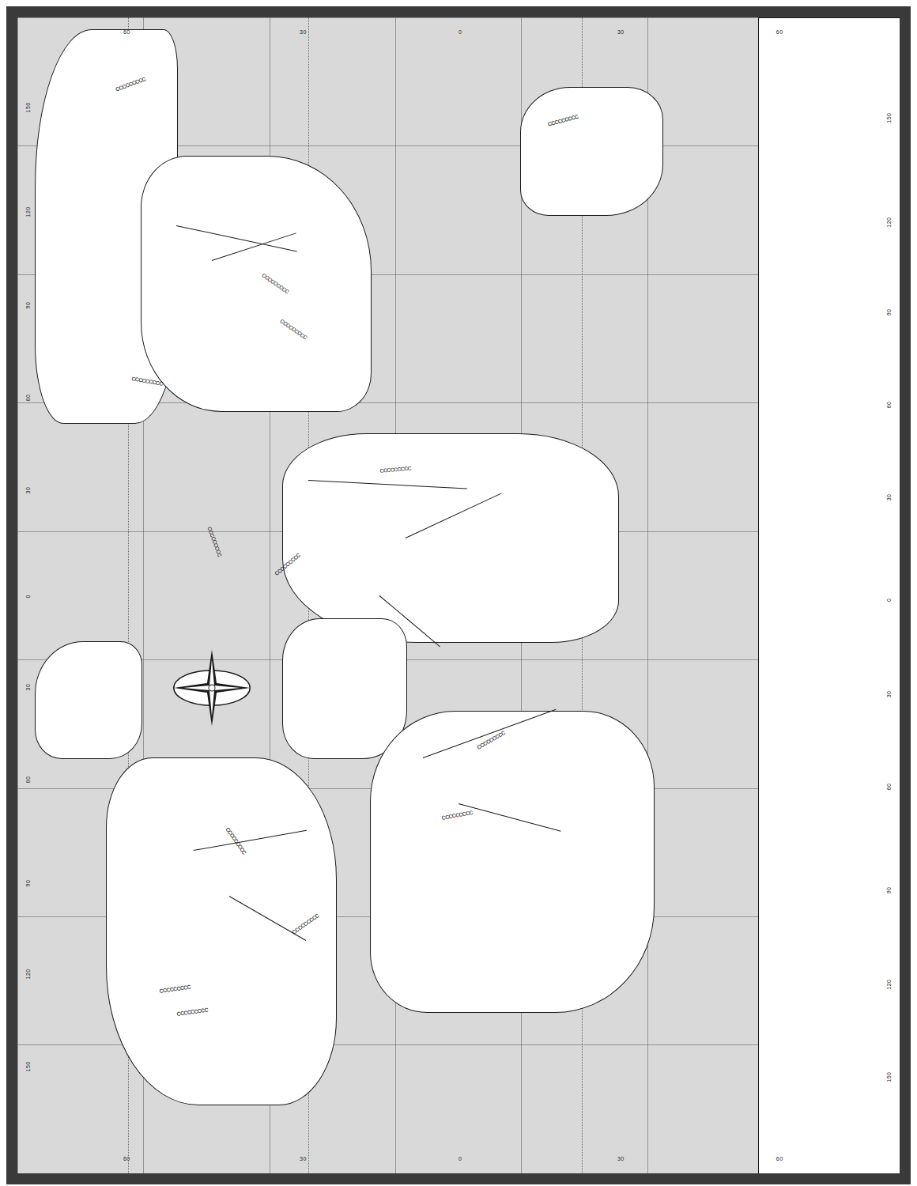150 120 90 60 30 0 30 60 90 120 150 150 120 90 60 30 0 30 60 90 120 150 60 30 0 30 60 60 30 0 30 60
Black-and-white outline map plate showing unlabeled landmasses on a grey sea, overlaid with a latitude and longitude graticule, dotted meridians, hachured escarpments, river lines, and a compass rose. Marginal tick labels read 0, 30, 60, 90, 120, and 150.